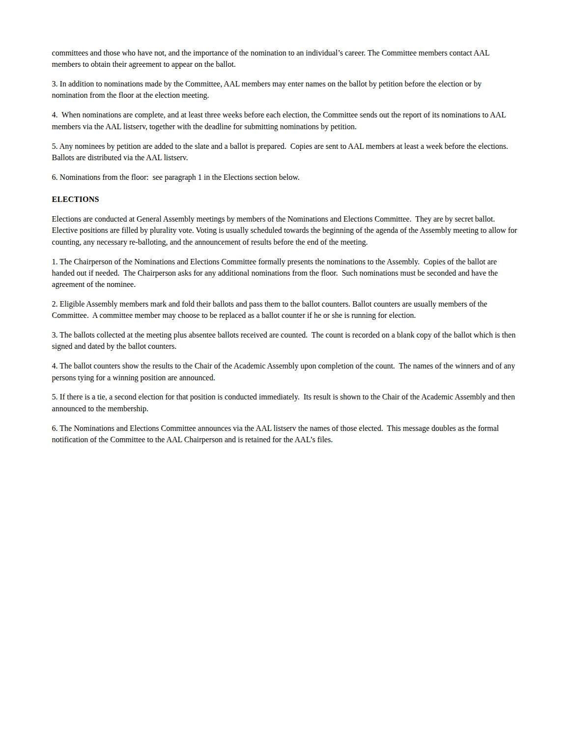committees and those who have not, and the importance of the nomination to an individual’s career. The Committee members contact AAL members to obtain their agreement to appear on the ballot.
3. In addition to nominations made by the Committee, AAL members may enter names on the ballot by petition before the election or by nomination from the floor at the election meeting.
4. When nominations are complete, and at least three weeks before each election, the Committee sends out the report of its nominations to AAL members via the AAL listserv, together with the deadline for submitting nominations by petition.
5. Any nominees by petition are added to the slate and a ballot is prepared. Copies are sent to AAL members at least a week before the elections. Ballots are distributed via the AAL listserv.
6. Nominations from the floor: see paragraph 1 in the Elections section below.
ELECTIONS
Elections are conducted at General Assembly meetings by members of the Nominations and Elections Committee. They are by secret ballot. Elective positions are filled by plurality vote. Voting is usually scheduled towards the beginning of the agenda of the Assembly meeting to allow for counting, any necessary re-balloting, and the announcement of results before the end of the meeting.
1. The Chairperson of the Nominations and Elections Committee formally presents the nominations to the Assembly. Copies of the ballot are handed out if needed. The Chairperson asks for any additional nominations from the floor. Such nominations must be seconded and have the agreement of the nominee.
2. Eligible Assembly members mark and fold their ballots and pass them to the ballot counters. Ballot counters are usually members of the Committee. A committee member may choose to be replaced as a ballot counter if he or she is running for election.
3. The ballots collected at the meeting plus absentee ballots received are counted. The count is recorded on a blank copy of the ballot which is then signed and dated by the ballot counters.
4. The ballot counters show the results to the Chair of the Academic Assembly upon completion of the count. The names of the winners and of any persons tying for a winning position are announced.
5. If there is a tie, a second election for that position is conducted immediately. Its result is shown to the Chair of the Academic Assembly and then announced to the membership.
6. The Nominations and Elections Committee announces via the AAL listserv the names of those elected. This message doubles as the formal notification of the Committee to the AAL Chairperson and is retained for the AAL’s files.